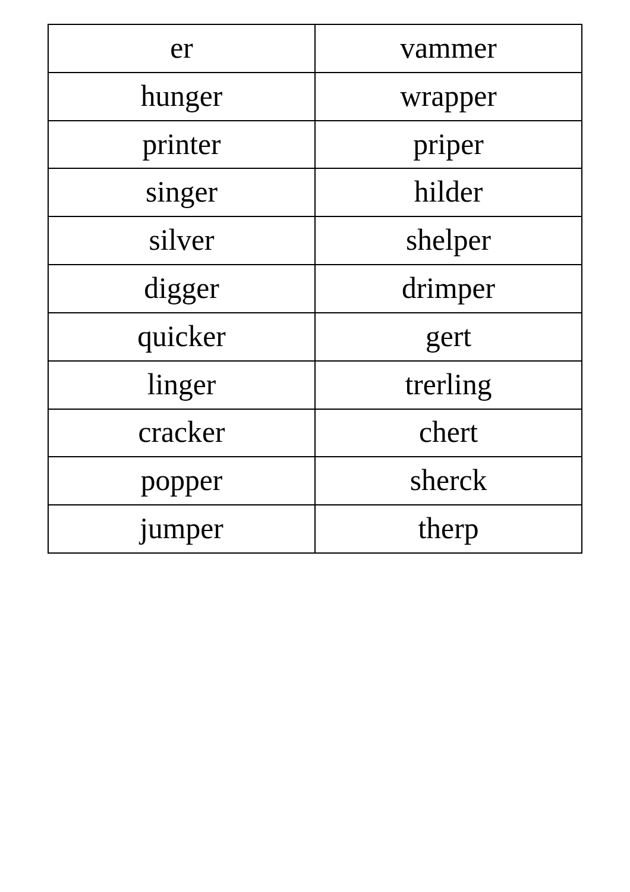Real and nonsense words ending in -er
| er | vammer |
| hunger | wrapper |
| printer | priper |
| singer | hilder |
| silver | shelper |
| digger | drimper |
| quicker | gert |
| linger | trerling |
| cracker | chert |
| popper | sherck |
| jumper | therp |